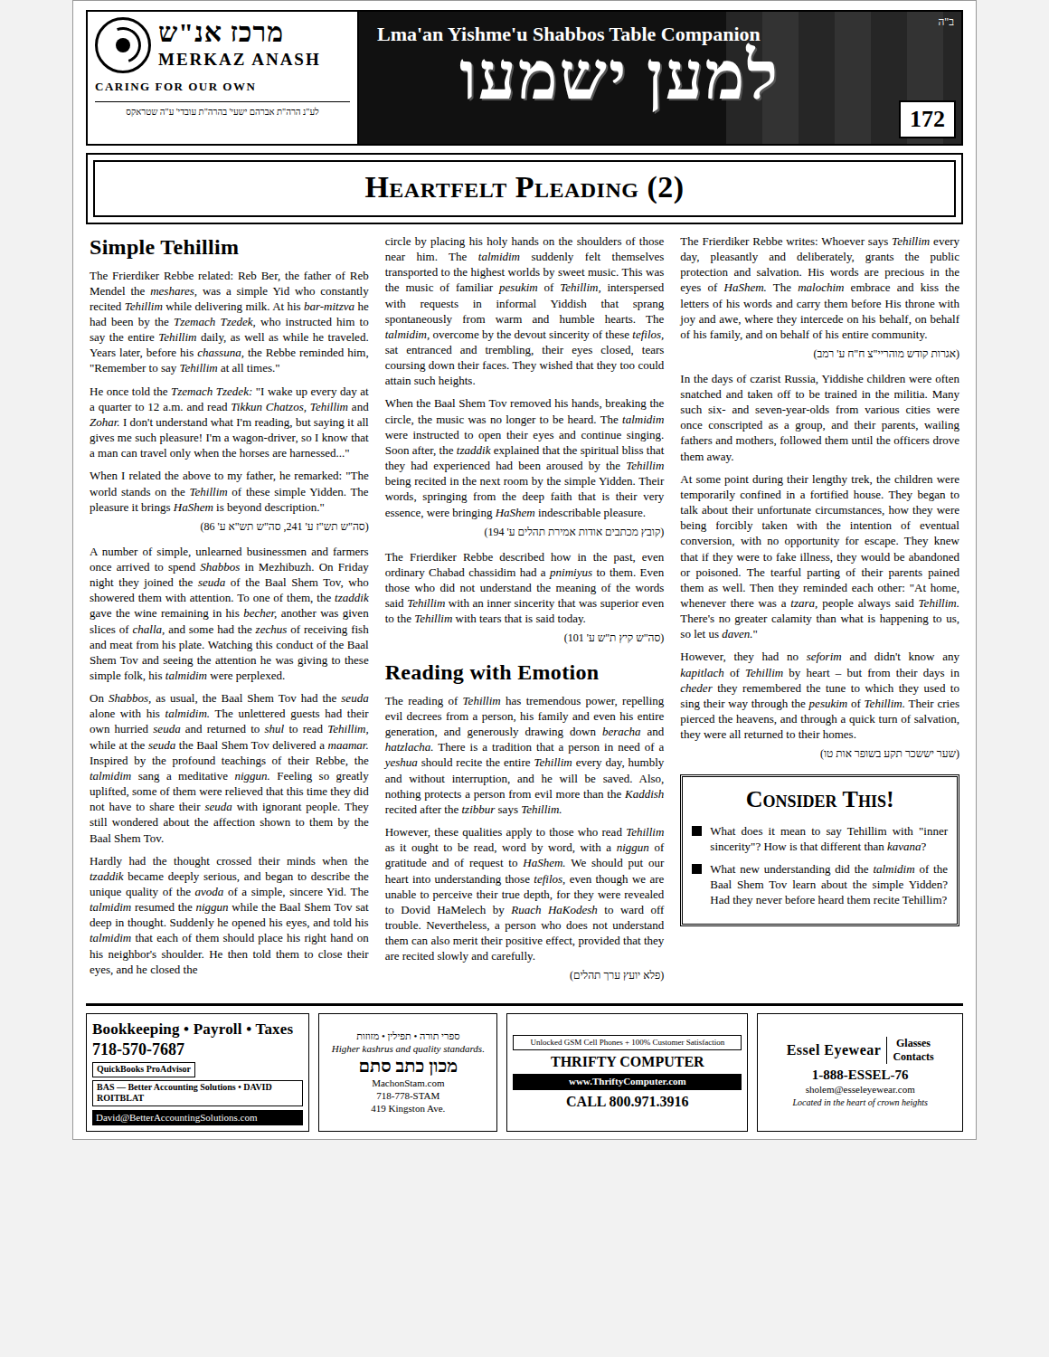ב"ה
מרכז אנ"ש
MERKAZ ANASH
CARING FOR OUR OWN
לע"נ הרה"ת אברהם ישעי' בהרה"ת עובדי' ע"ה שטראקס
Lma'an Yishme'u Shabbos Table Companion
למען ישמעו
172
Heartfelt Pleading (2)
Simple Tehillim
The Frierdiker Rebbe related: Reb Ber, the father of Reb Mendel the meshares, was a simple Yid who constantly recited Tehillim while delivering milk. At his bar-mitzva he had been by the Tzemach Tzedek, who instructed him to say the entire Tehillim daily, as well as while he traveled. Years later, before his chassuna, the Rebbe reminded him, "Remember to say Tehillim at all times."
He once told the Tzemach Tzedek: "I wake up every day at a quarter to 12 a.m. and read Tikkun Chatzos, Tehillim and Zohar. I don't understand what I'm reading, but saying it all gives me such pleasure! I'm a wagon-driver, so I know that a man can travel only when the horses are harnessed..."
When I related the above to my father, he remarked: "The world stands on the Tehillim of these simple Yidden. The pleasure it brings HaShem is beyond description."
(סה"ש תש"ז ע' 241, סה"ש תש"א ע' 86)
A number of simple, unlearned businessmen and farmers once arrived to spend Shabbos in Mezhibuzh. On Friday night they joined the seuda of the Baal Shem Tov, who showered them with attention. To one of them, the tzaddik gave the wine remaining in his becher, another was given slices of challa, and some had the zechus of receiving fish and meat from his plate. Watching this conduct of the Baal Shem Tov and seeing the attention he was giving to these simple folk, his talmidim were perplexed.
On Shabbos, as usual, the Baal Shem Tov had the seuda alone with his talmidim. The unlettered guests had their own hurried seuda and returned to shul to read Tehillim, while at the seuda the Baal Shem Tov delivered a maamar. Inspired by the profound teachings of their Rebbe, the talmidim sang a meditative niggun. Feeling so greatly uplifted, some of them were relieved that this time they did not have to share their seuda with ignorant people. They still wondered about the affection shown to them by the Baal Shem Tov.
Hardly had the thought crossed their minds when the tzaddik became deeply serious, and began to describe the unique quality of the avoda of a simple, sincere Yid. The talmidim resumed the niggun while the Baal Shem Tov sat deep in thought. Suddenly he opened his eyes, and told his talmidim that each of them should place his right hand on his neighbor's shoulder. He then told them to close their eyes, and he closed the
circle by placing his holy hands on the shoulders of those near him. The talmidim suddenly felt themselves transported to the highest worlds by sweet music. This was the music of familiar pesukim of Tehillim, interspersed with requests in informal Yiddish that sprang spontaneously from warm and humble hearts. The talmidim, overcome by the devout sincerity of these tefilos, sat entranced and trembling, their eyes closed, tears coursing down their faces. They wished that they too could attain such heights.
When the Baal Shem Tov removed his hands, breaking the circle, the music was no longer to be heard. The talmidim were instructed to open their eyes and continue singing. Soon after, the tzaddik explained that the spiritual bliss that they had experienced had been aroused by the Tehillim being recited in the next room by the simple Yidden. Their words, springing from the deep faith that is their very essence, were bringing HaShem indescribable pleasure.
(קובץ מכתבים אודות אמירת תהלים ע' 194)
The Frierdiker Rebbe described how in the past, even ordinary Chabad chassidim had a pnimiyus to them. Even those who did not understand the meaning of the words said Tehillim with an inner sincerity that was superior even to the Tehillim with tears that is said today.
(סה"ש קיץ ת"ש ע' 101)
Reading with Emotion
The reading of Tehillim has tremendous power, repelling evil decrees from a person, his family and even his entire generation, and generously drawing down beracha and hatzlacha. There is a tradition that a person in need of a yeshua should recite the entire Tehillim every day, humbly and without interruption, and he will be saved. Also, nothing protects a person from evil more than the Kaddish recited after the tzibbur says Tehillim.
However, these qualities apply to those who read Tehillim as it ought to be read, word by word, with a niggun of gratitude and of request to HaShem. We should put our heart into understanding those tefilos, even though we are unable to perceive their true depth, for they were revealed to Dovid HaMelech by Ruach HaKodesh to ward off trouble. Nevertheless, a person who does not understand them can also merit their positive effect, provided that they are recited slowly and carefully.
(פלא יועץ ערך תהלים)
The Frierdiker Rebbe writes: Whoever says Tehillim every day, pleasantly and deliberately, grants the public protection and salvation. His words are precious in the eyes of HaShem. The malochim embrace and kiss the letters of his words and carry them before His throne with joy and awe, where they intercede on his behalf, on behalf of his family, and on behalf of his entire community.
(אגרות קודש מוהריי"צ ח"ח ע' רמב)
In the days of czarist Russia, Yiddishe children were often snatched and taken off to be trained in the militia. Many such six- and seven-year-olds from various cities were once conscripted as a group, and their parents, wailing fathers and mothers, followed them until the officers drove them away.
At some point during their lengthy trek, the children were temporarily confined in a fortified house. They began to talk about their unfortunate circumstances, how they were being forcibly taken with the intention of eventual conversion, with no opportunity for escape. They knew that if they were to fake illness, they would be abandoned or poisoned. The tearful parting of their parents pained them as well. Then they reminded each other: "At home, whenever there was a tzara, people always said Tehillim. There's no greater calamity than what is happening to us, so let us daven."
However, they had no seforim and didn't know any kapitlach of Tehillim by heart – but from their days in cheder they remembered the tune to which they used to sing their way through the pesukim of Tehillim. Their cries pierced the heavens, and through a quick turn of salvation, they were all returned to their homes.
(שער יששכר תקע בשופר אות טו)
Consider This!
What does it mean to say Tehillim with "inner sincerity"? How is that different than kavana?
What new understanding did the talmidim of the Baal Shem Tov learn about the simple Yidden? Had they never before heard them recite Tehillim?
Bookkeeping • Payroll • Taxes
718-570-7687
QuickBooks ProAdvisor BAS — Better Accounting Solutions • DAVID ROITBLAT
David@BetterAccountingSolutions.com
ספרי תורה • תפילין • מזוזות
Higher kashrus and quality standards.
מכון כתב סתם
MachonStam.com
718-778-STAM
419 Kingston Ave.
Unlocked GSM Cell Phones + 100% Customer Satisfaction
THRIFTY COMPUTER
www.ThriftyComputer.com
CALL 800.971.3916
Essel Eyewear
Glasses
Contacts
1-888-ESSEL-76
sholem@esseleyewear.com
Located in the heart of crown heights